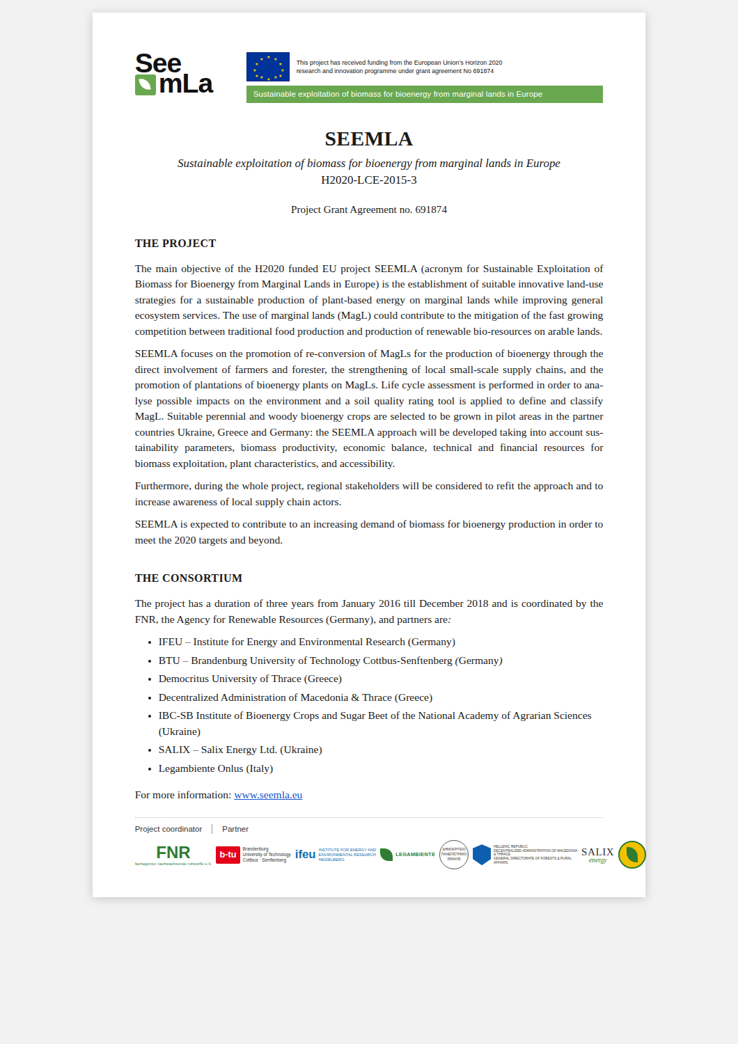See mLa
★ ★ ★ ★ ★ ★ ★ ★ ★ ★ ★ ★
This project has received funding from the European Union’s Horizon 2020
research and innovation programme under grant agreement No 691874
Sustainable exploitation of biomass for bioenergy from marginal lands in Europe
SEEMLA
Sustainable exploitation of biomass for bioenergy from marginal lands in Europe
H2020-LCE-2015-3
Project Grant Agreement no. 691874
THE PROJECT
The main objective of the H2020 funded EU project SEEMLA (acronym for Sustainable Exploitation of Biomass for Bioenergy from Marginal Lands in Europe) is the establishment of suitable innovative land-use strategies for a sustainable production of plant-based energy on marginal lands while improving general ecosystem services. The use of marginal lands (MagL) could contribute to the mitigation of the fast growing competition between traditional food production and production of renewable bio-resources on arable lands.
SEEMLA focuses on the promotion of re-conversion of MagLs for the production of bioenergy through the direct involvement of farmers and forester, the strengthening of local small-scale supply chains, and the promotion of plantations of bioenergy plants on MagLs. Life cycle assessment is performed in order to analyse possible impacts on the environment and a soil quality rating tool is applied to define and classify MagL. Suitable perennial and woody bioenergy crops are selected to be grown in pilot areas in the partner countries Ukraine, Greece and Germany: the SEEMLA approach will be developed taking into account sustainability parameters, biomass productivity, economic balance, technical and financial resources for biomass exploitation, plant characteristics, and accessibility.
Furthermore, during the whole project, regional stakeholders will be considered to refit the approach and to increase awareness of local supply chain actors.
SEEMLA is expected to contribute to an increasing demand of biomass for bioenergy production in order to meet the 2020 targets and beyond.
THE CONSORTIUM
The project has a duration of three years from January 2016 till December 2018 and is coordinated by the FNR, the Agency for Renewable Resources (Germany), and partners are:
IFEU – Institute for Energy and Environmental Research (Germany)
BTU – Brandenburg University of Technology Cottbus-Senftenberg (Germany)
Democritus University of Thrace (Greece)
Decentralized Administration of Macedonia & Thrace (Greece)
IBC-SB Institute of Bioenergy Crops and Sugar Beet of the National Academy of Agrarian Sciences (Ukraine)
SALIX – Salix Energy Ltd. (Ukraine)
Legambiente Onlus (Italy)
For more information: www.seemla.eu
Project coordinator Partner
FNR fachagentur nachwachsende rohstoffe e.V.
b-tu Brandenburg
University of Technology
Cottbus · Senftenberg
ifeu INSTITUTE FOR ENERGY AND
ENVIRONMENTAL RESEARCH
HEIDELBERG
LEGAMBIENTE
ΔΗΜΟΚΡΙΤΕΙΟ
ΠΑΝΕΠΙΣΤΗΜΙΟ
ΘΡΑΚΗΣ
HELLENIC REPUBLIC
DECENTRALIZED ADMINISTRATION OF MACEDONIA & THRACE
GENERAL DIRECTORATE OF FORESTS & RURAL AFFAIRS
SALIX energy